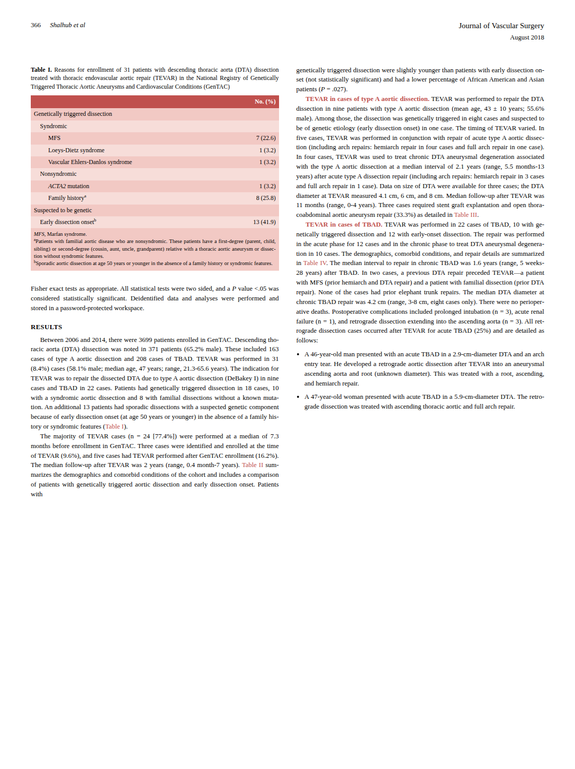366 Shalhub et al
Journal of Vascular Surgery August 2018
Table I. Reasons for enrollment of 31 patients with descending thoracic aorta (DTA) dissection treated with thoracic endovascular aortic repair (TEVAR) in the National Registry of Genetically Triggered Thoracic Aortic Aneurysms and Cardiovascular Conditions (GenTAC)
| | No. (%) |
| --- | --- |
| Genetically triggered dissection | |
| Syndromic | |
| MFS | 7 (22.6) |
| Loeys-Dietz syndrome | 1 (3.2) |
| Vascular Ehlers-Danlos syndrome | 1 (3.2) |
| Nonsyndromic | |
| ACTA2 mutation | 1 (3.2) |
| Family history a | 8 (25.8) |
| Suspected to be genetic | |
| Early dissection onset b | 13 (41.9) |
MFS, Marfan syndrome.
aPatients with familial aortic disease who are nonsyndromic. These patients have a first-degree (parent, child, sibling) or second-degree (cousin, aunt, uncle, grandparent) relative with a thoracic aortic aneurysm or dissection without syndromic features.
bSporadic aortic dissection at age 50 years or younger in the absence of a family history or syndromic features.
Fisher exact tests as appropriate. All statistical tests were two sided, and a P value <.05 was considered statistically significant. Deidentified data and analyses were performed and stored in a password-protected workspace.
RESULTS
Between 2006 and 2014, there were 3699 patients enrolled in GenTAC. Descending thoracic aorta (DTA) dissection was noted in 371 patients (65.2% male). These included 163 cases of type A aortic dissection and 208 cases of TBAD. TEVAR was performed in 31 (8.4%) cases (58.1% male; median age, 47 years; range, 21.3-65.6 years). The indication for TEVAR was to repair the dissected DTA due to type A aortic dissection (DeBakey I) in nine cases and TBAD in 22 cases. Patients had genetically triggered dissection in 18 cases, 10 with a syndromic aortic dissection and 8 with familial dissections without a known mutation. An additional 13 patients had sporadic dissections with a suspected genetic component because of early dissection onset (at age 50 years or younger) in the absence of a family history or syndromic features (Table I).
The majority of TEVAR cases (n = 24 [77.4%]) were performed at a median of 7.3 months before enrollment in GenTAC. Three cases were identified and enrolled at the time of TEVAR (9.6%), and five cases had TEVAR performed after GenTAC enrollment (16.2%). The median follow-up after TEVAR was 2 years (range, 0.4 month-7 years). Table II summarizes the demographics and comorbid conditions of the cohort and includes a comparison of patients with genetically triggered aortic dissection and early dissection onset. Patients with
genetically triggered dissection were slightly younger than patients with early dissection onset (not statistically significant) and had a lower percentage of African American and Asian patients (P = .027).
TEVAR in cases of type A aortic dissection. TEVAR was performed to repair the DTA dissection in nine patients with type A aortic dissection (mean age, 43 ± 10 years; 55.6% male). Among those, the dissection was genetically triggered in eight cases and suspected to be of genetic etiology (early dissection onset) in one case. The timing of TEVAR varied. In five cases, TEVAR was performed in conjunction with repair of acute type A aortic dissection (including arch repairs: hemiarch repair in four cases and full arch repair in one case). In four cases, TEVAR was used to treat chronic DTA aneurysmal degeneration associated with the type A aortic dissection at a median interval of 2.1 years (range, 5.5 months-13 years) after acute type A dissection repair (including arch repairs: hemiarch repair in 3 cases and full arch repair in 1 case). Data on size of DTA were available for three cases; the DTA diameter at TEVAR measured 4.1 cm, 6 cm, and 8 cm. Median follow-up after TEVAR was 11 months (range, 0-4 years). Three cases required stent graft explantation and open thoracoabdominal aortic aneurysm repair (33.3%) as detailed in Table III.
TEVAR in cases of TBAD. TEVAR was performed in 22 cases of TBAD, 10 with genetically triggered dissection and 12 with early-onset dissection. The repair was performed in the acute phase for 12 cases and in the chronic phase to treat DTA aneurysmal degeneration in 10 cases. The demographics, comorbid conditions, and repair details are summarized in Table IV. The median interval to repair in chronic TBAD was 1.6 years (range, 5 weeks-28 years) after TBAD. In two cases, a previous DTA repair preceded TEVAR—a patient with MFS (prior hemiarch and DTA repair) and a patient with familial dissection (prior DTA repair). None of the cases had prior elephant trunk repairs. The median DTA diameter at chronic TBAD repair was 4.2 cm (range, 3-8 cm, eight cases only). There were no perioperative deaths. Postoperative complications included prolonged intubation (n = 3), acute renal failure (n = 1), and retrograde dissection extending into the ascending aorta (n = 3). All retrograde dissection cases occurred after TEVAR for acute TBAD (25%) and are detailed as follows:
A 46-year-old man presented with an acute TBAD in a 2.9-cm-diameter DTA and an arch entry tear. He developed a retrograde aortic dissection after TEVAR into an aneurysmal ascending aorta and root (unknown diameter). This was treated with a root, ascending, and hemiarch repair.
A 47-year-old woman presented with acute TBAD in a 5.9-cm-diameter DTA. The retrograde dissection was treated with ascending thoracic aortic and full arch repair.